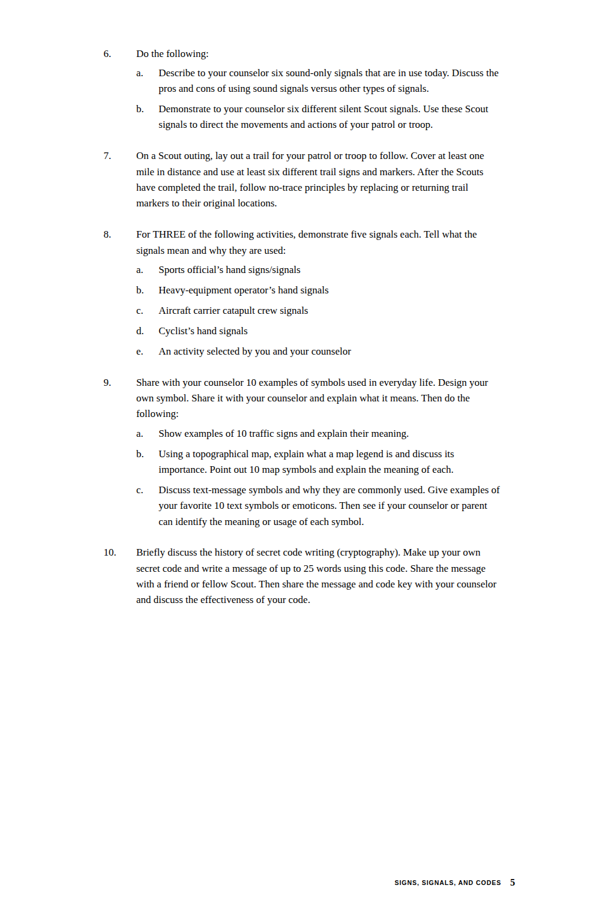6.
Do the following:
a. Describe to your counselor six sound-only signals that are in use today. Discuss the pros and cons of using sound signals versus other types of signals.
b. Demonstrate to your counselor six different silent Scout signals. Use these Scout signals to direct the movements and actions of your patrol or troop.
7.
On a Scout outing, lay out a trail for your patrol or troop to follow. Cover at least one mile in distance and use at least six different trail signs and markers. After the Scouts have completed the trail, follow no-trace principles by replacing or returning trail markers to their original locations.
8.
For THREE of the following activities, demonstrate five signals each. Tell what the signals mean and why they are used:
a. Sports official’s hand signs/signals
b. Heavy-equipment operator’s hand signals
c. Aircraft carrier catapult crew signals
d. Cyclist’s hand signals
e. An activity selected by you and your counselor
9.
Share with your counselor 10 examples of symbols used in everyday life. Design your own symbol. Share it with your counselor and explain what it means. Then do the following:
a. Show examples of 10 traffic signs and explain their meaning.
b. Using a topographical map, explain what a map legend is and discuss its importance. Point out 10 map symbols and explain the meaning of each.
c. Discuss text-message symbols and why they are commonly used. Give examples of your favorite 10 text symbols or emoticons. Then see if your counselor or parent can identify the meaning or usage of each symbol.
10.
Briefly discuss the history of secret code writing (cryptography). Make up your own secret code and write a message of up to 25 words using this code. Share the message with a friend or fellow Scout. Then share the message and code key with your counselor and discuss the effectiveness of your code.
Signs, Signals, and Codes5